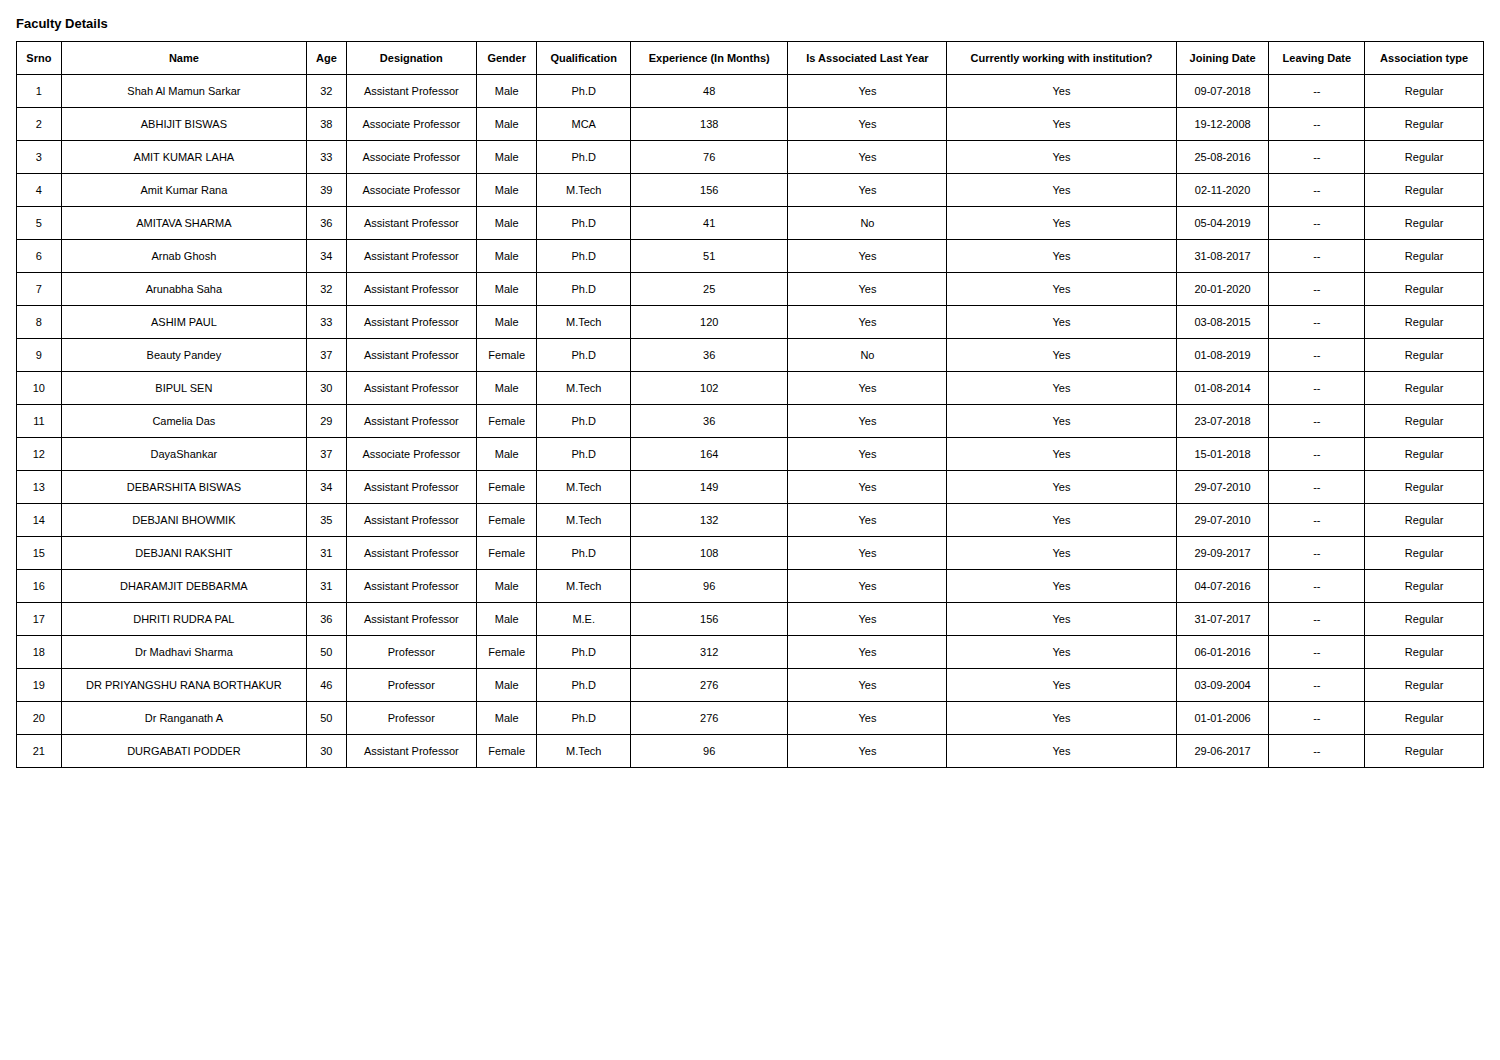Faculty Details
| Srno | Name | Age | Designation | Gender | Qualification | Experience (In Months) | Is Associated Last Year | Currently working with institution? | Joining Date | Leaving Date | Association type |
| --- | --- | --- | --- | --- | --- | --- | --- | --- | --- | --- | --- |
| 1 | Shah Al Mamun Sarkar | 32 | Assistant Professor | Male | Ph.D | 48 | Yes | Yes | 09-07-2018 | -- | Regular |
| 2 | ABHIJIT BISWAS | 38 | Associate Professor | Male | MCA | 138 | Yes | Yes | 19-12-2008 | -- | Regular |
| 3 | AMIT KUMAR LAHA | 33 | Associate Professor | Male | Ph.D | 76 | Yes | Yes | 25-08-2016 | -- | Regular |
| 4 | Amit Kumar Rana | 39 | Associate Professor | Male | M.Tech | 156 | Yes | Yes | 02-11-2020 | -- | Regular |
| 5 | AMITAVA SHARMA | 36 | Assistant Professor | Male | Ph.D | 41 | No | Yes | 05-04-2019 | -- | Regular |
| 6 | Arnab Ghosh | 34 | Assistant Professor | Male | Ph.D | 51 | Yes | Yes | 31-08-2017 | -- | Regular |
| 7 | Arunabha Saha | 32 | Assistant Professor | Male | Ph.D | 25 | Yes | Yes | 20-01-2020 | -- | Regular |
| 8 | ASHIM PAUL | 33 | Assistant Professor | Male | M.Tech | 120 | Yes | Yes | 03-08-2015 | -- | Regular |
| 9 | Beauty Pandey | 37 | Assistant Professor | Female | Ph.D | 36 | No | Yes | 01-08-2019 | -- | Regular |
| 10 | BIPUL SEN | 30 | Assistant Professor | Male | M.Tech | 102 | Yes | Yes | 01-08-2014 | -- | Regular |
| 11 | Camelia Das | 29 | Assistant Professor | Female | Ph.D | 36 | Yes | Yes | 23-07-2018 | -- | Regular |
| 12 | DayaShankar | 37 | Associate Professor | Male | Ph.D | 164 | Yes | Yes | 15-01-2018 | -- | Regular |
| 13 | DEBARSHITA BISWAS | 34 | Assistant Professor | Female | M.Tech | 149 | Yes | Yes | 29-07-2010 | -- | Regular |
| 14 | DEBJANI BHOWMIK | 35 | Assistant Professor | Female | M.Tech | 132 | Yes | Yes | 29-07-2010 | -- | Regular |
| 15 | DEBJANI RAKSHIT | 31 | Assistant Professor | Female | Ph.D | 108 | Yes | Yes | 29-09-2017 | -- | Regular |
| 16 | DHARAMJIT DEBBARMA | 31 | Assistant Professor | Male | M.Tech | 96 | Yes | Yes | 04-07-2016 | -- | Regular |
| 17 | DHRITI RUDRA PAL | 36 | Assistant Professor | Male | M.E. | 156 | Yes | Yes | 31-07-2017 | -- | Regular |
| 18 | Dr Madhavi Sharma | 50 | Professor | Female | Ph.D | 312 | Yes | Yes | 06-01-2016 | -- | Regular |
| 19 | DR PRIYANGSHU RANA BORTHAKUR | 46 | Professor | Male | Ph.D | 276 | Yes | Yes | 03-09-2004 | -- | Regular |
| 20 | Dr Ranganath A | 50 | Professor | Male | Ph.D | 276 | Yes | Yes | 01-01-2006 | -- | Regular |
| 21 | DURGABATI PODDER | 30 | Assistant Professor | Female | M.Tech | 96 | Yes | Yes | 29-06-2017 | -- | Regular |